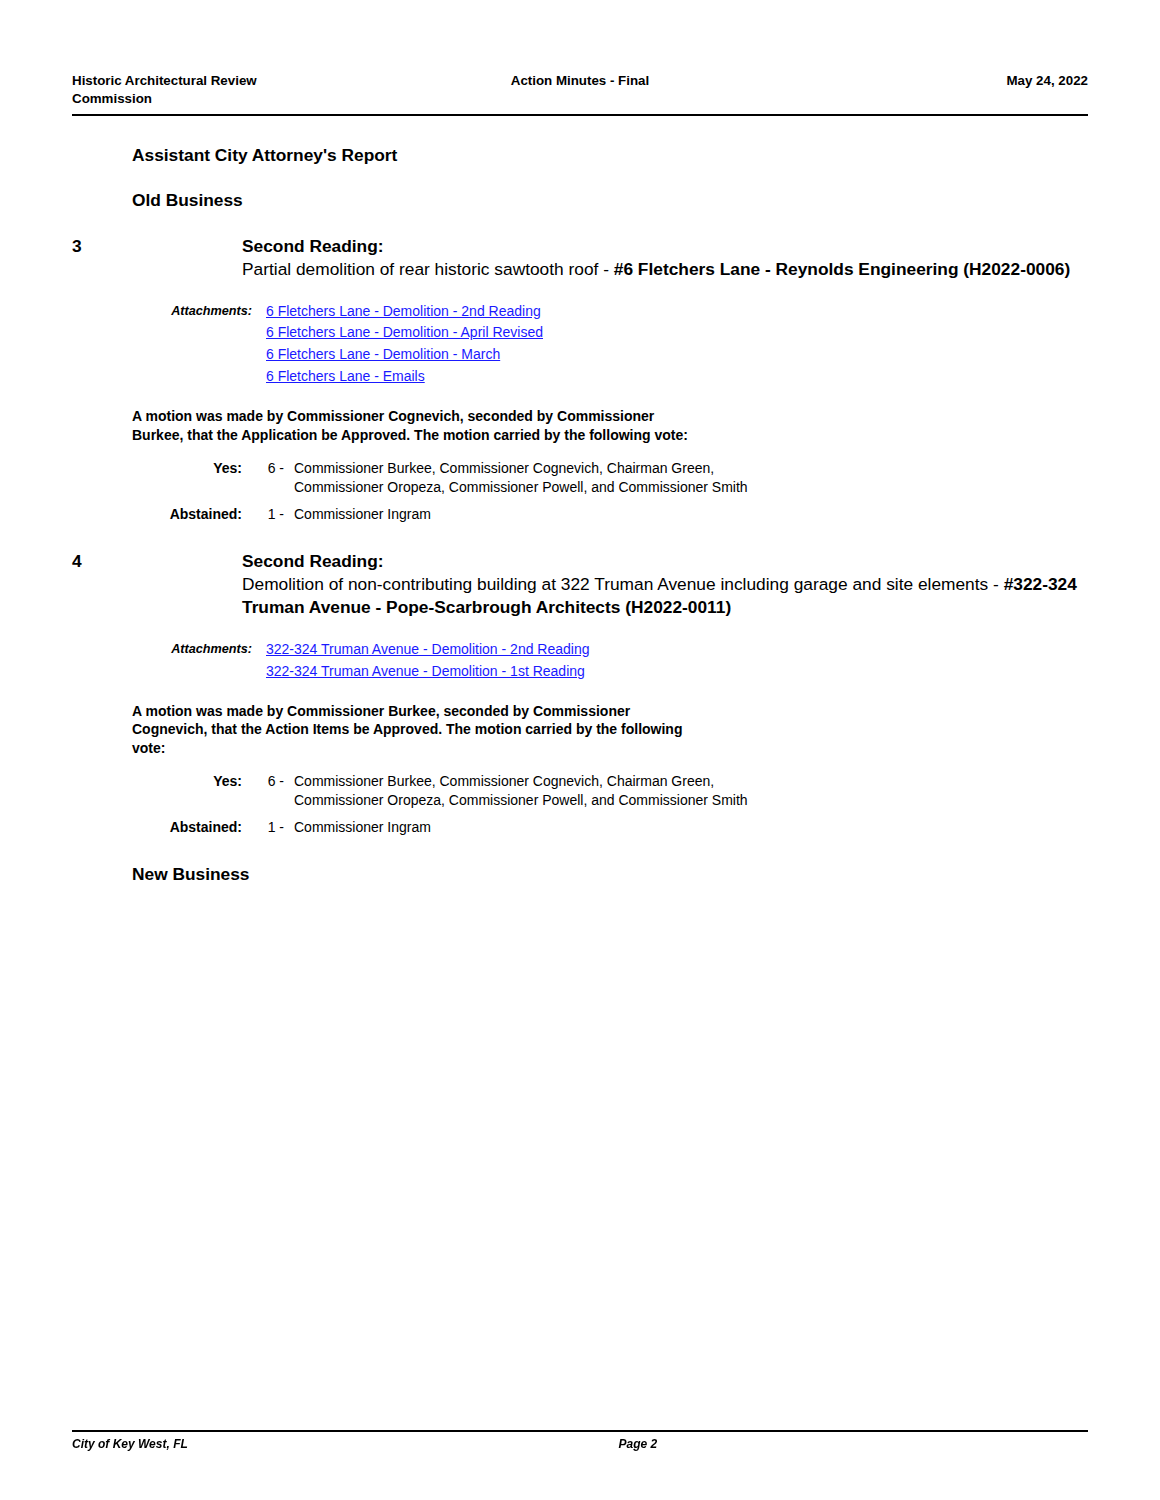Historic Architectural Review
Commission
Action Minutes - Final
May 24, 2022
Assistant City Attorney's Report
Old Business
3
Second Reading:
Partial demolition of rear historic sawtooth roof - #6 Fletchers Lane - Reynolds Engineering (H2022-0006)
Attachments:
6 Fletchers Lane - Demolition - 2nd Reading 6 Fletchers Lane - Demolition - April Revised 6 Fletchers Lane - Demolition - March 6 Fletchers Lane - Emails
A motion was made by Commissioner Cognevich, seconded by Commissioner Burkee, that the Application be Approved. The motion carried by the following vote:
Yes:
6 -
Commissioner Burkee, Commissioner Cognevich, Chairman Green, Commissioner Oropeza, Commissioner Powell, and Commissioner Smith
Abstained:
1 -
Commissioner Ingram
4
Second Reading:
Demolition of non-contributing building at 322 Truman Avenue including garage and site elements - #322-324 Truman Avenue - Pope-Scarbrough Architects (H2022-0011)
Attachments:
322-324 Truman Avenue - Demolition - 2nd Reading 322-324 Truman Avenue - Demolition - 1st Reading
A motion was made by Commissioner Burkee, seconded by Commissioner Cognevich, that the Action Items be Approved. The motion carried by the following vote:
Yes:
6 -
Commissioner Burkee, Commissioner Cognevich, Chairman Green, Commissioner Oropeza, Commissioner Powell, and Commissioner Smith
Abstained:
1 -
Commissioner Ingram
New Business
City of Key West, FL
Page 2